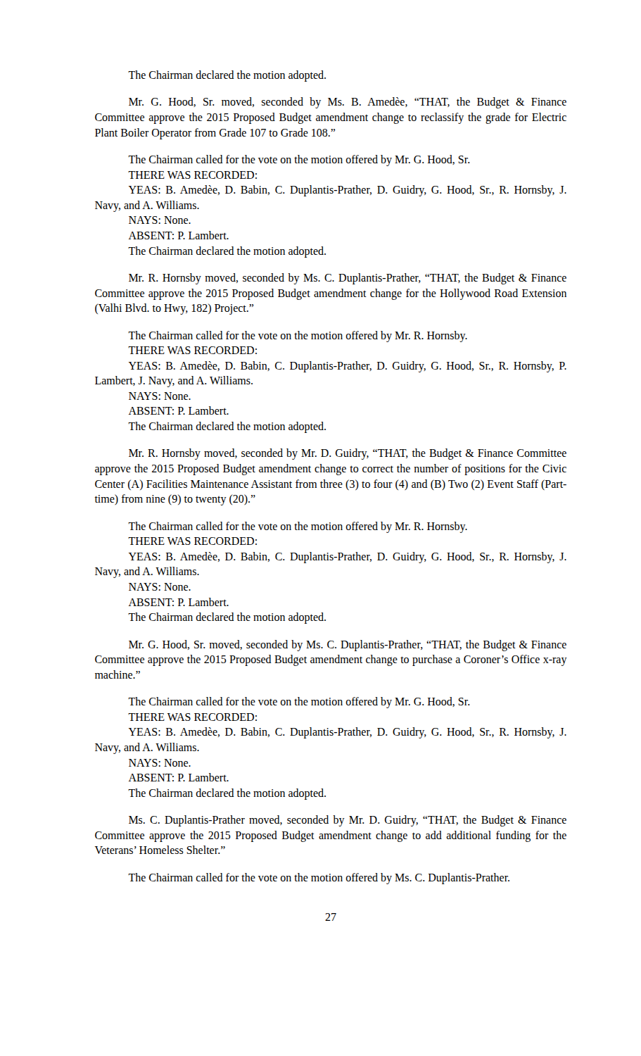The Chairman declared the motion adopted.
Mr. G. Hood, Sr. moved, seconded by Ms. B. Amedèe, “THAT, the Budget & Finance Committee approve the 2015 Proposed Budget amendment change to reclassify the grade for Electric Plant Boiler Operator from Grade 107 to Grade 108.”
The Chairman called for the vote on the motion offered by Mr. G. Hood, Sr. THERE WAS RECORDED: YEAS: B. Amedèe, D. Babin, C. Duplantis-Prather, D. Guidry, G. Hood, Sr., R. Hornsby, J. Navy, and A. Williams. NAYS: None. ABSENT: P. Lambert. The Chairman declared the motion adopted.
Mr. R. Hornsby moved, seconded by Ms. C. Duplantis-Prather, “THAT, the Budget & Finance Committee approve the 2015 Proposed Budget amendment change for the Hollywood Road Extension (Valhi Blvd. to Hwy, 182) Project.”
The Chairman called for the vote on the motion offered by Mr. R. Hornsby. THERE WAS RECORDED: YEAS: B. Amedèe, D. Babin, C. Duplantis-Prather, D. Guidry, G. Hood, Sr., R. Hornsby, P. Lambert, J. Navy, and A. Williams. NAYS: None. ABSENT: P. Lambert. The Chairman declared the motion adopted.
Mr. R. Hornsby moved, seconded by Mr. D. Guidry, “THAT, the Budget & Finance Committee approve the 2015 Proposed Budget amendment change to correct the number of positions for the Civic Center (A) Facilities Maintenance Assistant from three (3) to four (4) and (B) Two (2) Event Staff (Part-time) from nine (9) to twenty (20).”
The Chairman called for the vote on the motion offered by Mr. R. Hornsby. THERE WAS RECORDED: YEAS: B. Amedèe, D. Babin, C. Duplantis-Prather, D. Guidry, G. Hood, Sr., R. Hornsby, J. Navy, and A. Williams. NAYS: None. ABSENT: P. Lambert. The Chairman declared the motion adopted.
Mr. G. Hood, Sr. moved, seconded by Ms. C. Duplantis-Prather, “THAT, the Budget & Finance Committee approve the 2015 Proposed Budget amendment change to purchase a Coroner’s Office x-ray machine.”
The Chairman called for the vote on the motion offered by Mr. G. Hood, Sr. THERE WAS RECORDED: YEAS: B. Amedèe, D. Babin, C. Duplantis-Prather, D. Guidry, G. Hood, Sr., R. Hornsby, J. Navy, and A. Williams. NAYS: None. ABSENT: P. Lambert. The Chairman declared the motion adopted.
Ms. C. Duplantis-Prather moved, seconded by Mr. D. Guidry, “THAT, the Budget & Finance Committee approve the 2015 Proposed Budget amendment change to add additional funding for the Veterans’ Homeless Shelter.”
The Chairman called for the vote on the motion offered by Ms. C. Duplantis-Prather.
27